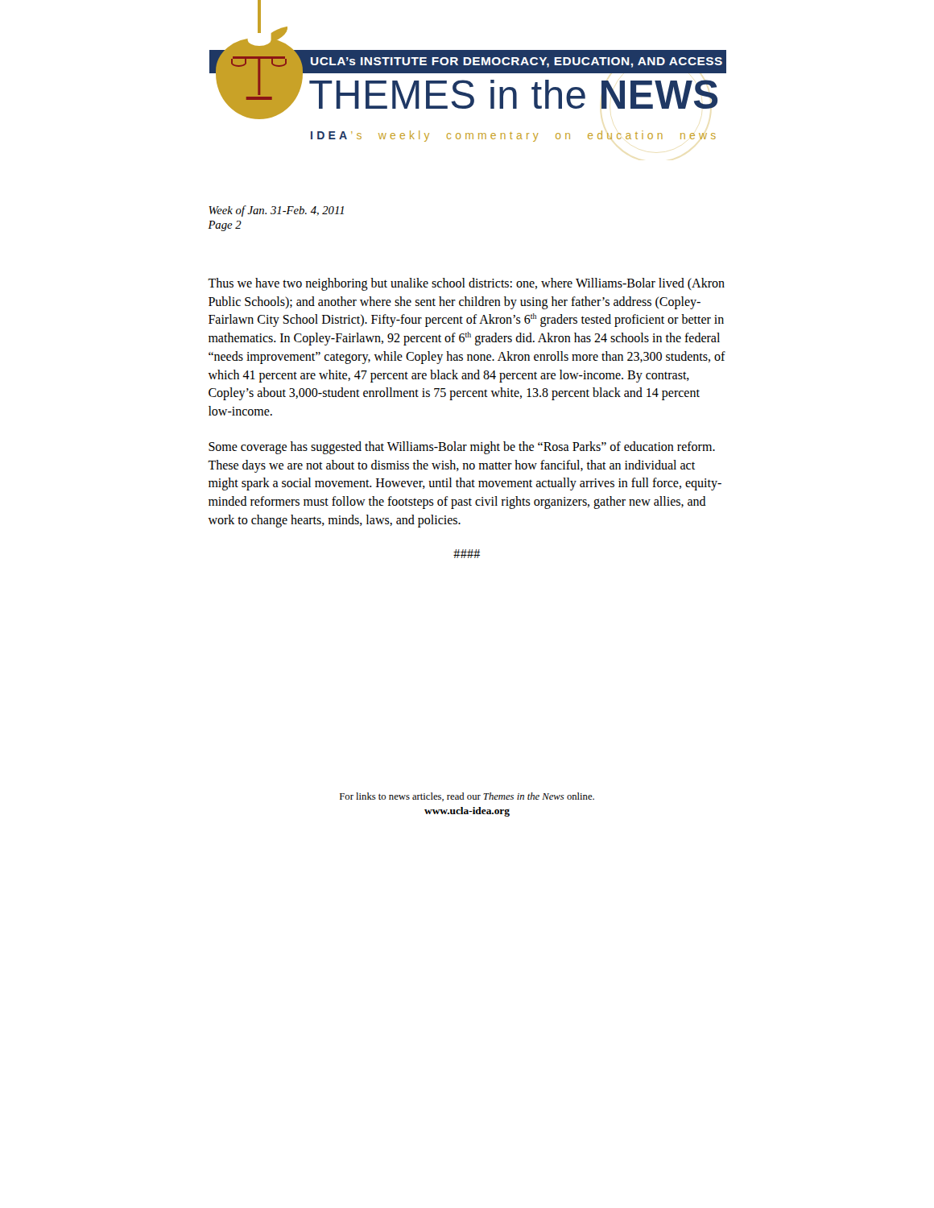UCLA’s INSTITUTE FOR DEMOCRACY, EDUCATION, AND ACCESS
THEMES in the NEWS
IDEA’s weekly commentary on education news
Week of Jan. 31-Feb. 4, 2011
Page 2
Thus we have two neighboring but unalike school districts: one, where Williams-Bolar lived (Akron Public Schools); and another where she sent her children by using her father’s address (Copley-Fairlawn City School District). Fifty-four percent of Akron’s 6th graders tested proficient or better in mathematics. In Copley-Fairlawn, 92 percent of 6th graders did. Akron has 24 schools in the federal “needs improvement” category, while Copley has none. Akron enrolls more than 23,300 students, of which 41 percent are white, 47 percent are black and 84 percent are low-income. By contrast, Copley’s about 3,000-student enrollment is 75 percent white, 13.8 percent black and 14 percent low-income.
Some coverage has suggested that Williams-Bolar might be the “Rosa Parks” of education reform. These days we are not about to dismiss the wish, no matter how fanciful, that an individual act might spark a social movement. However, until that movement actually arrives in full force, equity-minded reformers must follow the footsteps of past civil rights organizers, gather new allies, and work to change hearts, minds, laws, and policies.
####
For links to news articles, read our Themes in the News online.
www.ucla-idea.org